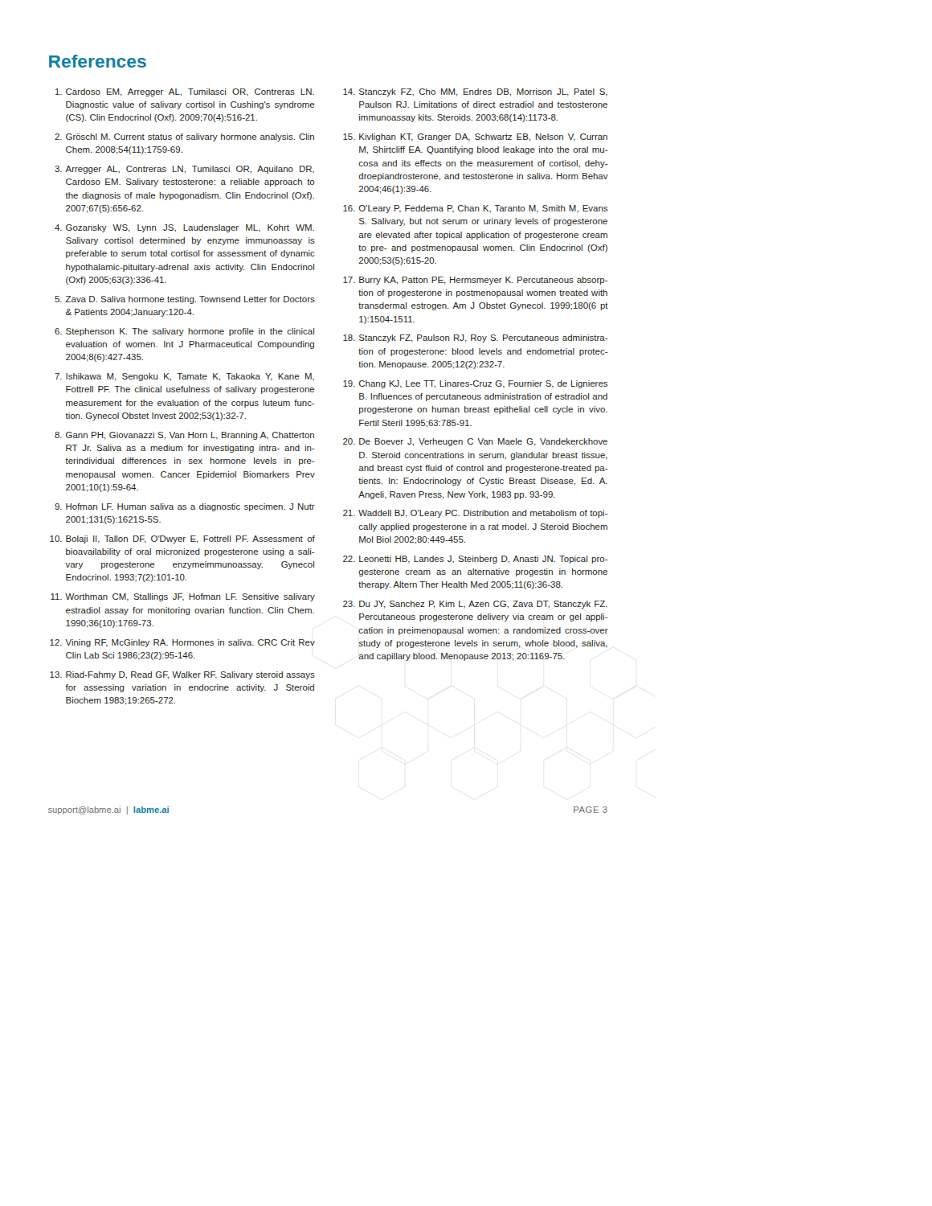References
Cardoso EM, Arregger AL, Tumilasci OR, Contreras LN. Diagnostic value of salivary cortisol in Cushing's syndrome (CS). Clin Endocrinol (Oxf). 2009;70(4):516-21.
Gröschl M. Current status of salivary hormone analysis. Clin Chem. 2008;54(11):1759-69.
Arregger AL, Contreras LN, Tumilasci OR, Aquilano DR, Cardoso EM. Salivary testosterone: a reliable approach to the diagnosis of male hypogonadism. Clin Endocrinol (Oxf). 2007;67(5):656-62.
Gozansky WS, Lynn JS, Laudenslager ML, Kohrt WM. Salivary cortisol determined by enzyme immunoassay is preferable to serum total cortisol for assessment of dynamic hypothalamic-pituitary-adrenal axis activity. Clin Endocrinol (Oxf) 2005;63(3):336-41.
Zava D. Saliva hormone testing. Townsend Letter for Doctors & Patients 2004;January:120-4.
Stephenson K. The salivary hormone profile in the clinical evaluation of women. Int J Pharmaceutical Compounding 2004;8(6):427-435.
Ishikawa M, Sengoku K, Tamate K, Takaoka Y, Kane M, Fottrell PF. The clinical usefulness of salivary progesterone measurement for the evaluation of the corpus luteum function. Gynecol Obstet Invest 2002;53(1):32-7.
Gann PH, Giovanazzi S, Van Horn L, Branning A, Chatterton RT Jr. Saliva as a medium for investigating intra- and interindividual differences in sex hormone levels in premenopausal women. Cancer Epidemiol Biomarkers Prev 2001;10(1):59-64.
Hofman LF. Human saliva as a diagnostic specimen. J Nutr 2001;131(5):1621S-5S.
Bolaji II, Tallon DF, O'Dwyer E, Fottrell PF. Assessment of bioavailability of oral micronized progesterone using a salivary progesterone enzymeimmunoassay. Gynecol Endocrinol. 1993;7(2):101-10.
Worthman CM, Stallings JF, Hofman LF. Sensitive salivary estradiol assay for monitoring ovarian function. Clin Chem. 1990;36(10):1769-73.
Vining RF, McGinley RA. Hormones in saliva. CRC Crit Rev Clin Lab Sci 1986;23(2):95-146.
Riad-Fahmy D, Read GF, Walker RF. Salivary steroid assays for assessing variation in endocrine activity. J Steroid Biochem 1983;19:265-272.
Stanczyk FZ, Cho MM, Endres DB, Morrison JL, Patel S, Paulson RJ. Limitations of direct estradiol and testosterone immunoassay kits. Steroids. 2003;68(14):1173-8.
Kivlighan KT, Granger DA, Schwartz EB, Nelson V, Curran M, Shirtcliff EA. Quantifying blood leakage into the oral mucosa and its effects on the measurement of cortisol, dehydroepiandrosterone, and testosterone in saliva. Horm Behav 2004;46(1):39-46.
O'Leary P, Feddema P, Chan K, Taranto M, Smith M, Evans S. Salivary, but not serum or urinary levels of progesterone are elevated after topical application of progesterone cream to pre- and postmenopausal women. Clin Endocrinol (Oxf) 2000;53(5):615-20.
Burry KA, Patton PE, Hermsmeyer K. Percutaneous absorption of progesterone in postmenopausal women treated with transdermal estrogen. Am J Obstet Gynecol. 1999;180(6 pt 1):1504-1511.
Stanczyk FZ, Paulson RJ, Roy S. Percutaneous administration of progesterone: blood levels and endometrial protection. Menopause. 2005;12(2):232-7.
Chang KJ, Lee TT, Linares-Cruz G, Fournier S, de Lignieres B. Influences of percutaneous administration of estradiol and progesterone on human breast epithelial cell cycle in vivo. Fertil Steril 1995;63:785-91.
De Boever J, Verheugen C Van Maele G, Vandekerckhove D. Steroid concentrations in serum, glandular breast tissue, and breast cyst fluid of control and progesterone-treated patients. In: Endocrinology of Cystic Breast Disease, Ed. A. Angeli, Raven Press, New York, 1983 pp. 93-99.
Waddell BJ, O'Leary PC. Distribution and metabolism of topically applied progesterone in a rat model. J Steroid Biochem Mol Biol 2002;80:449-455.
Leonetti HB, Landes J, Steinberg D, Anasti JN. Topical progesterone cream as an alternative progestin in hormone therapy. Altern Ther Health Med 2005;11(6):36-38.
Du JY, Sanchez P, Kim L, Azen CG, Zava DT, Stanczyk FZ. Percutaneous progesterone delivery via cream or gel application in preimenopausal women: a randomized cross-over study of progesterone levels in serum, whole blood, saliva, and capillary blood. Menopause 2013; 20:1169-75.
support@labme.ai | labme.ai
PAGE 3